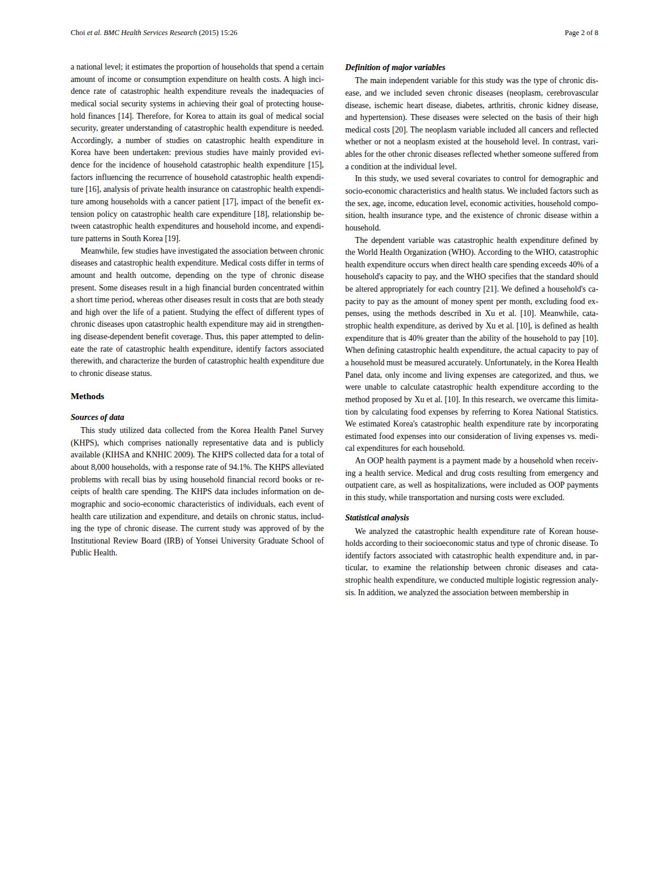Choi et al. BMC Health Services Research (2015) 15:26
Page 2 of 8
a national level; it estimates the proportion of households that spend a certain amount of income or consumption expenditure on health costs. A high incidence rate of catastrophic health expenditure reveals the inadequacies of medical social security systems in achieving their goal of protecting household finances [14]. Therefore, for Korea to attain its goal of medical social security, greater understanding of catastrophic health expenditure is needed. Accordingly, a number of studies on catastrophic health expenditure in Korea have been undertaken: previous studies have mainly provided evidence for the incidence of household catastrophic health expenditure [15], factors influencing the recurrence of household catastrophic health expenditure [16], analysis of private health insurance on catastrophic health expenditure among households with a cancer patient [17], impact of the benefit extension policy on catastrophic health care expenditure [18], relationship between catastrophic health expenditures and household income, and expenditure patterns in South Korea [19].
Meanwhile, few studies have investigated the association between chronic diseases and catastrophic health expenditure. Medical costs differ in terms of amount and health outcome, depending on the type of chronic disease present. Some diseases result in a high financial burden concentrated within a short time period, whereas other diseases result in costs that are both steady and high over the life of a patient. Studying the effect of different types of chronic diseases upon catastrophic health expenditure may aid in strengthening disease-dependent benefit coverage. Thus, this paper attempted to delineate the rate of catastrophic health expenditure, identify factors associated therewith, and characterize the burden of catastrophic health expenditure due to chronic disease status.
Methods
Sources of data
This study utilized data collected from the Korea Health Panel Survey (KHPS), which comprises nationally representative data and is publicly available (KIHSA and KNHIC 2009). The KHPS collected data for a total of about 8,000 households, with a response rate of 94.1%. The KHPS alleviated problems with recall bias by using household financial record books or receipts of health care spending. The KHPS data includes information on demographic and socio-economic characteristics of individuals, each event of health care utilization and expenditure, and details on chronic status, including the type of chronic disease. The current study was approved of by the Institutional Review Board (IRB) of Yonsei University Graduate School of Public Health.
Definition of major variables
The main independent variable for this study was the type of chronic disease, and we included seven chronic diseases (neoplasm, cerebrovascular disease, ischemic heart disease, diabetes, arthritis, chronic kidney disease, and hypertension). These diseases were selected on the basis of their high medical costs [20]. The neoplasm variable included all cancers and reflected whether or not a neoplasm existed at the household level. In contrast, variables for the other chronic diseases reflected whether someone suffered from a condition at the individual level.
In this study, we used several covariates to control for demographic and socio-economic characteristics and health status. We included factors such as the sex, age, income, education level, economic activities, household composition, health insurance type, and the existence of chronic disease within a household.
The dependent variable was catastrophic health expenditure defined by the World Health Organization (WHO). According to the WHO, catastrophic health expenditure occurs when direct health care spending exceeds 40% of a household's capacity to pay, and the WHO specifies that the standard should be altered appropriately for each country [21]. We defined a household's capacity to pay as the amount of money spent per month, excluding food expenses, using the methods described in Xu et al. [10]. Meanwhile, catastrophic health expenditure, as derived by Xu et al. [10], is defined as health expenditure that is 40% greater than the ability of the household to pay [10]. When defining catastrophic health expenditure, the actual capacity to pay of a household must be measured accurately. Unfortunately, in the Korea Health Panel data, only income and living expenses are categorized, and thus, we were unable to calculate catastrophic health expenditure according to the method proposed by Xu et al. [10]. In this research, we overcame this limitation by calculating food expenses by referring to Korea National Statistics. We estimated Korea's catastrophic health expenditure rate by incorporating estimated food expenses into our consideration of living expenses vs. medical expenditures for each household.
An OOP health payment is a payment made by a household when receiving a health service. Medical and drug costs resulting from emergency and outpatient care, as well as hospitalizations, were included as OOP payments in this study, while transportation and nursing costs were excluded.
Statistical analysis
We analyzed the catastrophic health expenditure rate of Korean households according to their socioeconomic status and type of chronic disease. To identify factors associated with catastrophic health expenditure and, in particular, to examine the relationship between chronic diseases and catastrophic health expenditure, we conducted multiple logistic regression analysis. In addition, we analyzed the association between membership in